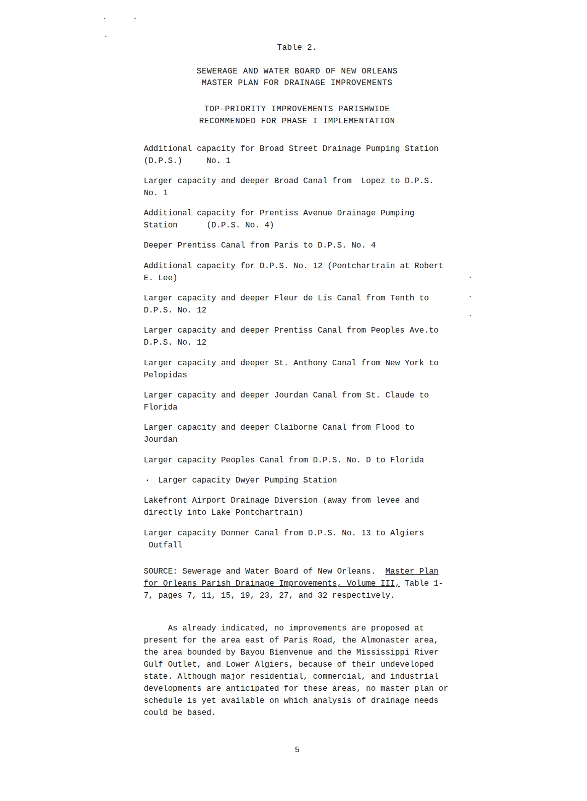. .
.
Table 2.
SEWERAGE AND WATER BOARD OF NEW ORLEANS
MASTER PLAN FOR DRAINAGE IMPROVEMENTS
TOP-PRIORITY IMPROVEMENTS PARISHWIDE
RECOMMENDED FOR PHASE I IMPLEMENTATION
Additional capacity for Broad Street Drainage Pumping Station (D.P.S.) No. 1
Larger capacity and deeper Broad Canal from Lopez to D.P.S. No. 1
Additional capacity for Prentiss Avenue Drainage Pumping Station (D.P.S. No. 4)
Deeper Prentiss Canal from Paris to D.P.S. No. 4
Additional capacity for D.P.S. No. 12 (Pontchartrain at Robert E. Lee)
Larger capacity and deeper Fleur de Lis Canal from Tenth to D.P.S. No. 12
Larger capacity and deeper Prentiss Canal from Peoples Ave.to D.P.S. No. 12
Larger capacity and deeper St. Anthony Canal from New York to Pelopidas
Larger capacity and deeper Jourdan Canal from St. Claude to Florida
Larger capacity and deeper Claiborne Canal from Flood to Jourdan
Larger capacity Peoples Canal from D.P.S. No. D to Florida
Larger capacity Dwyer Pumping Station
Lakefront Airport Drainage Diversion (away from levee and directly into Lake Pontchartrain)
Larger capacity Donner Canal from D.P.S. No. 13 to Algiers Outfall
SOURCE: Sewerage and Water Board of New Orleans. Master Plan for Orleans Parish Drainage Improvements, Volume III, Table 1-7, pages 7, 11, 15, 19, 23, 27, and 32 respectively.
As already indicated, no improvements are proposed at present for the area east of Paris Road, the Almonaster area, the area bounded by Bayou Bienvenue and the Mississippi River Gulf Outlet, and Lower Algiers, because of their undeveloped state. Although major residential, commercial, and industrial developments are anticipated for these areas, no master plan or schedule is yet available on which analysis of drainage needs could be based.
.
.
.
5